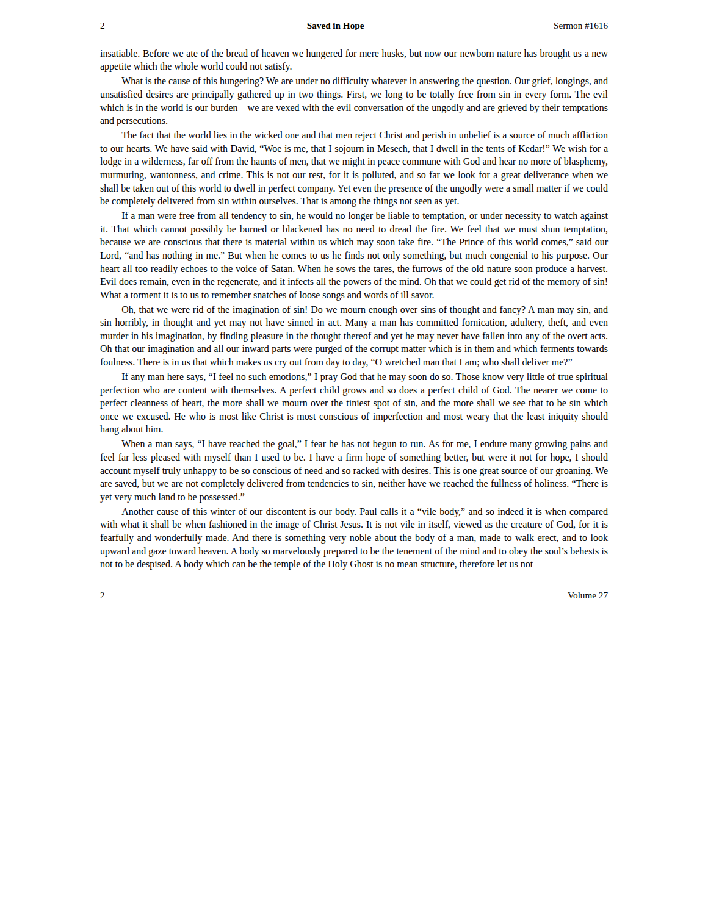2 Saved in Hope Sermon #1616
insatiable. Before we ate of the bread of heaven we hungered for mere husks, but now our newborn nature has brought us a new appetite which the whole world could not satisfy.
What is the cause of this hungering? We are under no difficulty whatever in answering the question. Our grief, longings, and unsatisfied desires are principally gathered up in two things. First, we long to be totally free from sin in every form. The evil which is in the world is our burden—we are vexed with the evil conversation of the ungodly and are grieved by their temptations and persecutions.
The fact that the world lies in the wicked one and that men reject Christ and perish in unbelief is a source of much affliction to our hearts. We have said with David, “Woe is me, that I sojourn in Mesech, that I dwell in the tents of Kedar!” We wish for a lodge in a wilderness, far off from the haunts of men, that we might in peace commune with God and hear no more of blasphemy, murmuring, wantonness, and crime. This is not our rest, for it is polluted, and so far we look for a great deliverance when we shall be taken out of this world to dwell in perfect company. Yet even the presence of the ungodly were a small matter if we could be completely delivered from sin within ourselves. That is among the things not seen as yet.
If a man were free from all tendency to sin, he would no longer be liable to temptation, or under necessity to watch against it. That which cannot possibly be burned or blackened has no need to dread the fire. We feel that we must shun temptation, because we are conscious that there is material within us which may soon take fire. “The Prince of this world comes,” said our Lord, “and has nothing in me.” But when he comes to us he finds not only something, but much congenial to his purpose. Our heart all too readily echoes to the voice of Satan. When he sows the tares, the furrows of the old nature soon produce a harvest. Evil does remain, even in the regenerate, and it infects all the powers of the mind. Oh that we could get rid of the memory of sin! What a torment it is to us to remember snatches of loose songs and words of ill savor.
Oh, that we were rid of the imagination of sin! Do we mourn enough over sins of thought and fancy? A man may sin, and sin horribly, in thought and yet may not have sinned in act. Many a man has committed fornication, adultery, theft, and even murder in his imagination, by finding pleasure in the thought thereof and yet he may never have fallen into any of the overt acts. Oh that our imagination and all our inward parts were purged of the corrupt matter which is in them and which ferments towards foulness. There is in us that which makes us cry out from day to day, “O wretched man that I am; who shall deliver me?”
If any man here says, “I feel no such emotions,” I pray God that he may soon do so. Those know very little of true spiritual perfection who are content with themselves. A perfect child grows and so does a perfect child of God. The nearer we come to perfect cleanness of heart, the more shall we mourn over the tiniest spot of sin, and the more shall we see that to be sin which once we excused. He who is most like Christ is most conscious of imperfection and most weary that the least iniquity should hang about him.
When a man says, “I have reached the goal,” I fear he has not begun to run. As for me, I endure many growing pains and feel far less pleased with myself than I used to be. I have a firm hope of something better, but were it not for hope, I should account myself truly unhappy to be so conscious of need and so racked with desires. This is one great source of our groaning. We are saved, but we are not completely delivered from tendencies to sin, neither have we reached the fullness of holiness. “There is yet very much land to be possessed.”
Another cause of this winter of our discontent is our body. Paul calls it a “vile body,” and so indeed it is when compared with what it shall be when fashioned in the image of Christ Jesus. It is not vile in itself, viewed as the creature of God, for it is fearfully and wonderfully made. And there is something very noble about the body of a man, made to walk erect, and to look upward and gaze toward heaven. A body so marvelously prepared to be the tenement of the mind and to obey the soul’s behests is not to be despised. A body which can be the temple of the Holy Ghost is no mean structure, therefore let us not
2 Volume 27